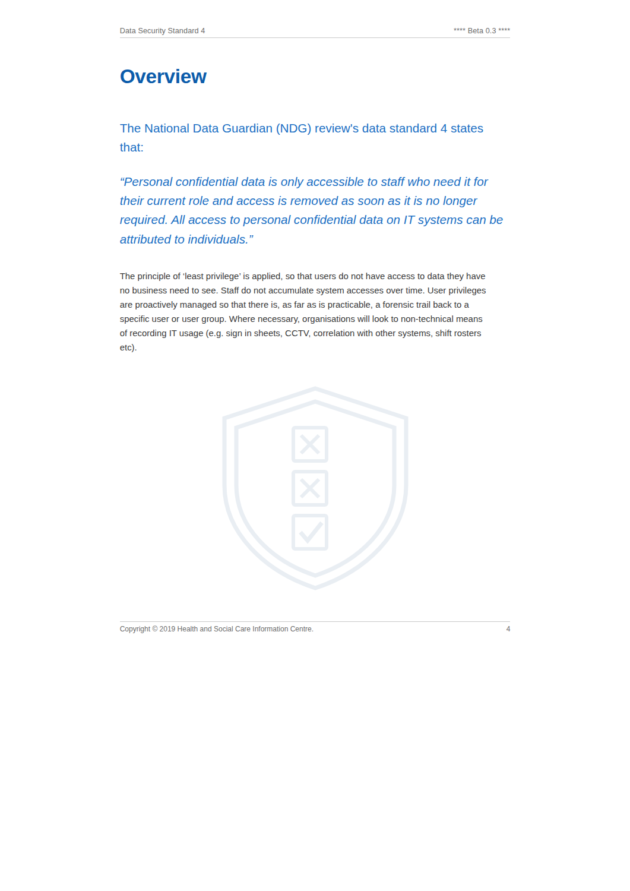Data Security Standard 4 **** Beta 0.3 ****
Overview
The National Data Guardian (NDG) review's data standard 4 states that:
“Personal confidential data is only accessible to staff who need it for their current role and access is removed as soon as it is no longer required. All access to personal confidential data on IT systems can be attributed to individuals.”
The principle of ‘least privilege’ is applied, so that users do not have access to data they have no business need to see. Staff do not accumulate system accesses over time. User privileges are proactively managed so that there is, as far as is practicable, a forensic trail back to a specific user or user group. Where necessary, organisations will look to non-technical means of recording IT usage (e.g. sign in sheets, CCTV, correlation with other systems, shift rosters etc).
Copyright © 2019 Health and Social Care Information Centre. 4